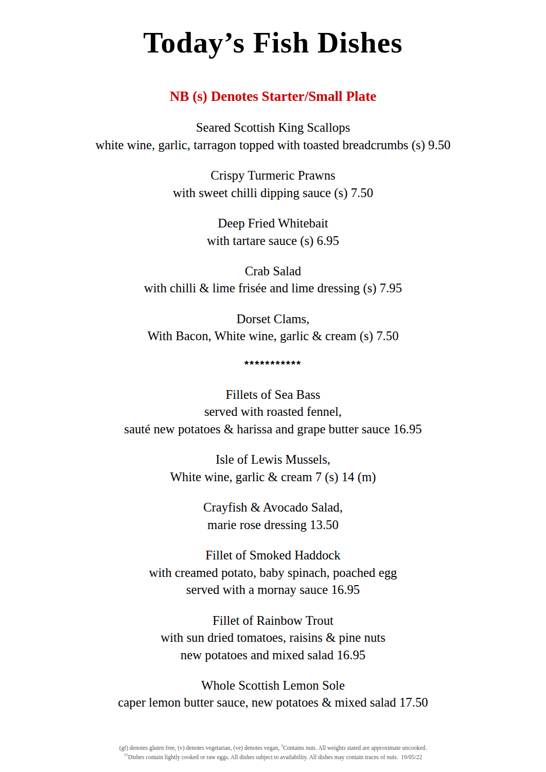Today’s Fish Dishes
NB (s) Denotes Starter/Small Plate
Seared Scottish King Scallops white wine, garlic, tarragon topped with toasted breadcrumbs (s) 9.50
Crispy Turmeric Prawns with sweet chilli dipping sauce (s) 7.50
Deep Fried Whitebait with tartare sauce (s) 6.95
Crab Salad with chilli & lime frisée and lime dressing (s) 7.95
Dorset Clams, With Bacon, White wine, garlic & cream (s) 7.50
***********
Fillets of Sea Bass served with roasted fennel,
sauté new potatoes & harissa and grape butter sauce 16.95
Isle of Lewis Mussels, White wine, garlic & cream 7 (s) 14 (m)
Crayfish & Avocado Salad, marie rose dressing 13.50
Fillet of Smoked Haddock with creamed potato, baby spinach, poached egg
served with a mornay sauce 16.95
Fillet of Rainbow Trout with sun dried tomatoes, raisins & pine nuts
new potatoes and mixed salad 16.95
Whole Scottish Lemon Sole caper lemon butter sauce, new potatoes & mixed salad 17.50
(gf) denotes gluten free, (v) denotes vegetarian, (ve) denotes vegan, †Contains nuts. All weights stated are approximate uncooked.
††Dishes contain lightly cooked or raw eggs. All dishes subject to availability. All dishes may contain traces of nuts. 19/05/22